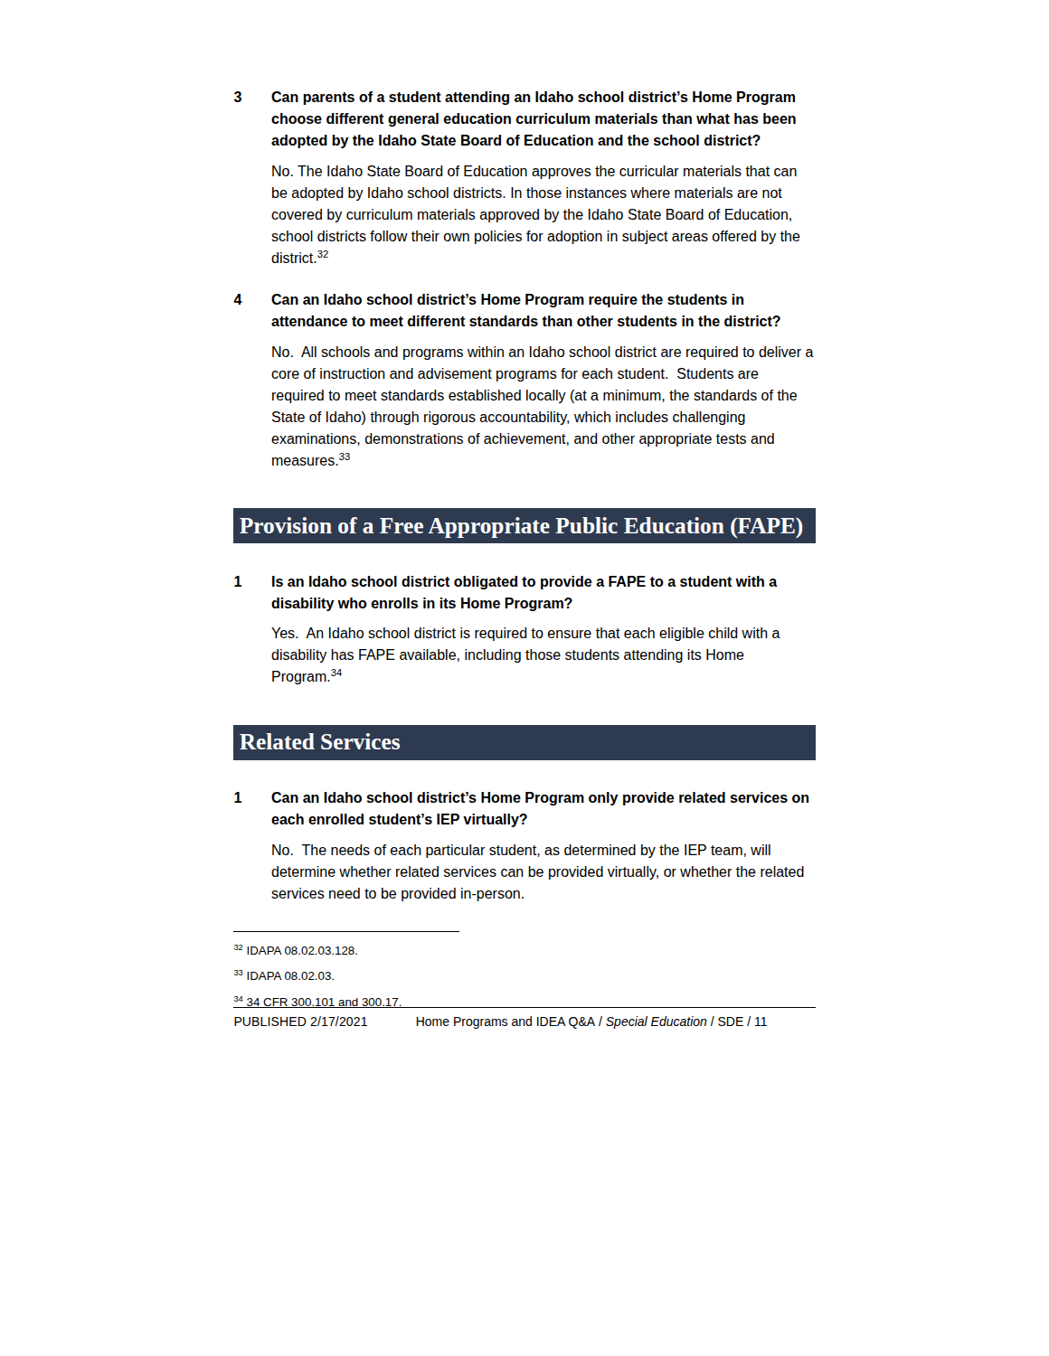3
Can parents of a student attending an Idaho school district’s Home Program choose different general education curriculum materials than what has been adopted by the Idaho State Board of Education and the school district?
No. The Idaho State Board of Education approves the curricular materials that can be adopted by Idaho school districts. In those instances where materials are not covered by curriculum materials approved by the Idaho State Board of Education, school districts follow their own policies for adoption in subject areas offered by the district.32
4
Can an Idaho school district’s Home Program require the students in attendance to meet different standards than other students in the district?
No. All schools and programs within an Idaho school district are required to deliver a core of instruction and advisement programs for each student. Students are required to meet standards established locally (at a minimum, the standards of the State of Idaho) through rigorous accountability, which includes challenging examinations, demonstrations of achievement, and other appropriate tests and measures.33
Provision of a Free Appropriate Public Education (FAPE)
1
Is an Idaho school district obligated to provide a FAPE to a student with a disability who enrolls in its Home Program?
Yes. An Idaho school district is required to ensure that each eligible child with a disability has FAPE available, including those students attending its Home Program.34
Related Services
1
Can an Idaho school district’s Home Program only provide related services on each enrolled student’s IEP virtually?
No. The needs of each particular student, as determined by the IEP team, will determine whether related services can be provided virtually, or whether the related services need to be provided in-person.
32 IDAPA 08.02.03.128.
33 IDAPA 08.02.03.
34 34 CFR 300.101 and 300.17.
PUBLISHED 2/17/2021
Home Programs and IDEA Q&A / Special Education / SDE / 11